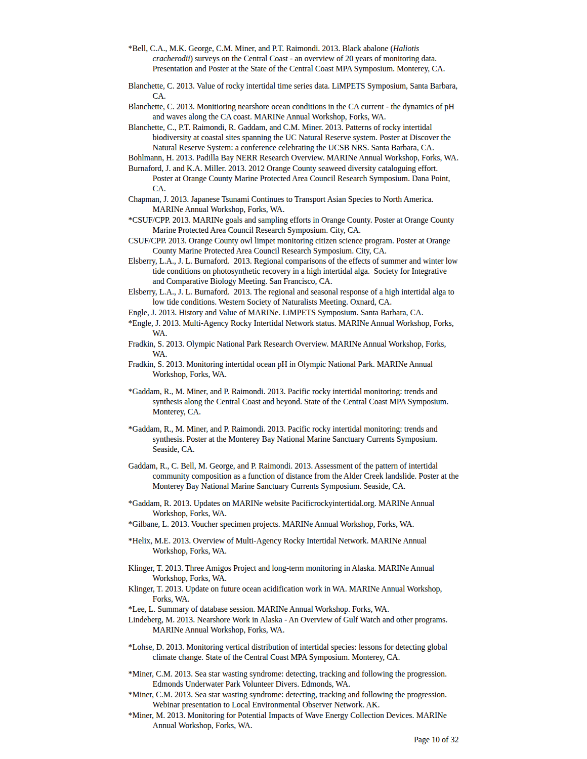*Bell, C.A., M.K. George, C.M. Miner, and P.T. Raimondi. 2013. Black abalone (Haliotis cracherodii) surveys on the Central Coast - an overview of 20 years of monitoring data. Presentation and Poster at the State of the Central Coast MPA Symposium. Monterey, CA.
Blanchette, C. 2013. Value of rocky intertidal time series data. LiMPETS Symposium, Santa Barbara, CA.
Blanchette, C. 2013. Monitioring nearshore ocean conditions in the CA current - the dynamics of pH and waves along the CA coast. MARINe Annual Workshop, Forks, WA.
Blanchette, C., P.T. Raimondi, R. Gaddam, and C.M. Miner. 2013. Patterns of rocky intertidal biodiversity at coastal sites spanning the UC Natural Reserve system. Poster at Discover the Natural Reserve System: a conference celebrating the UCSB NRS. Santa Barbara, CA.
Bohlmann, H. 2013. Padilla Bay NERR Research Overview. MARINe Annual Workshop, Forks, WA.
Burnaford, J. and K.A. Miller. 2013. 2012 Orange County seaweed diversity cataloguing effort. Poster at Orange County Marine Protected Area Council Research Symposium. Dana Point, CA.
Chapman, J. 2013. Japanese Tsunami Continues to Transport Asian Species to North America. MARINe Annual Workshop, Forks, WA.
*CSUF/CPP. 2013. MARINe goals and sampling efforts in Orange County. Poster at Orange County Marine Protected Area Council Research Symposium. City, CA.
CSUF/CPP. 2013. Orange County owl limpet monitoring citizen science program. Poster at Orange County Marine Protected Area Council Research Symposium. City, CA.
Elsberry, L.A., J. L. Burnaford. 2013. Regional comparisons of the effects of summer and winter low tide conditions on photosynthetic recovery in a high intertidal alga. Society for Integrative and Comparative Biology Meeting. San Francisco, CA.
Elsberry, L.A., J. L. Burnaford. 2013. The regional and seasonal response of a high intertidal alga to low tide conditions. Western Society of Naturalists Meeting. Oxnard, CA.
Engle, J. 2013. History and Value of MARINe. LiMPETS Symposium. Santa Barbara, CA.
*Engle, J. 2013. Multi-Agency Rocky Intertidal Network status. MARINe Annual Workshop, Forks, WA.
Fradkin, S. 2013. Olympic National Park Research Overview. MARINe Annual Workshop, Forks, WA.
Fradkin, S. 2013. Monitoring intertidal ocean pH in Olympic National Park. MARINe Annual Workshop, Forks, WA.
*Gaddam, R., M. Miner, and P. Raimondi. 2013. Pacific rocky intertidal monitoring: trends and synthesis along the Central Coast and beyond. State of the Central Coast MPA Symposium. Monterey, CA.
*Gaddam, R., M. Miner, and P. Raimondi. 2013. Pacific rocky intertidal monitoring: trends and synthesis. Poster at the Monterey Bay National Marine Sanctuary Currents Symposium. Seaside, CA.
Gaddam, R., C. Bell, M. George, and P. Raimondi. 2013. Assessment of the pattern of intertidal community composition as a function of distance from the Alder Creek landslide. Poster at the Monterey Bay National Marine Sanctuary Currents Symposium. Seaside, CA.
*Gaddam, R. 2013. Updates on MARINe website Pacificrockyintertidal.org. MARINe Annual Workshop, Forks, WA.
*Gilbane, L. 2013. Voucher specimen projects. MARINe Annual Workshop, Forks, WA.
*Helix, M.E. 2013. Overview of Multi-Agency Rocky Intertidal Network. MARINe Annual Workshop, Forks, WA.
Klinger, T. 2013. Three Amigos Project and long-term monitoring in Alaska. MARINe Annual Workshop, Forks, WA.
Klinger, T. 2013. Update on future ocean acidification work in WA. MARINe Annual Workshop, Forks, WA.
*Lee, L. Summary of database session. MARINe Annual Workshop. Forks, WA.
Lindeberg, M. 2013. Nearshore Work in Alaska - An Overview of Gulf Watch and other programs. MARINe Annual Workshop, Forks, WA.
*Lohse, D. 2013. Monitoring vertical distribution of intertidal species: lessons for detecting global climate change. State of the Central Coast MPA Symposium. Monterey, CA.
*Miner, C.M. 2013. Sea star wasting syndrome: detecting, tracking and following the progression. Edmonds Underwater Park Volunteer Divers. Edmonds, WA.
*Miner, C.M. 2013. Sea star wasting syndrome: detecting, tracking and following the progression. Webinar presentation to Local Environmental Observer Network. AK.
*Miner, M. 2013. Monitoring for Potential Impacts of Wave Energy Collection Devices. MARINe Annual Workshop, Forks, WA.
Page 10 of 32